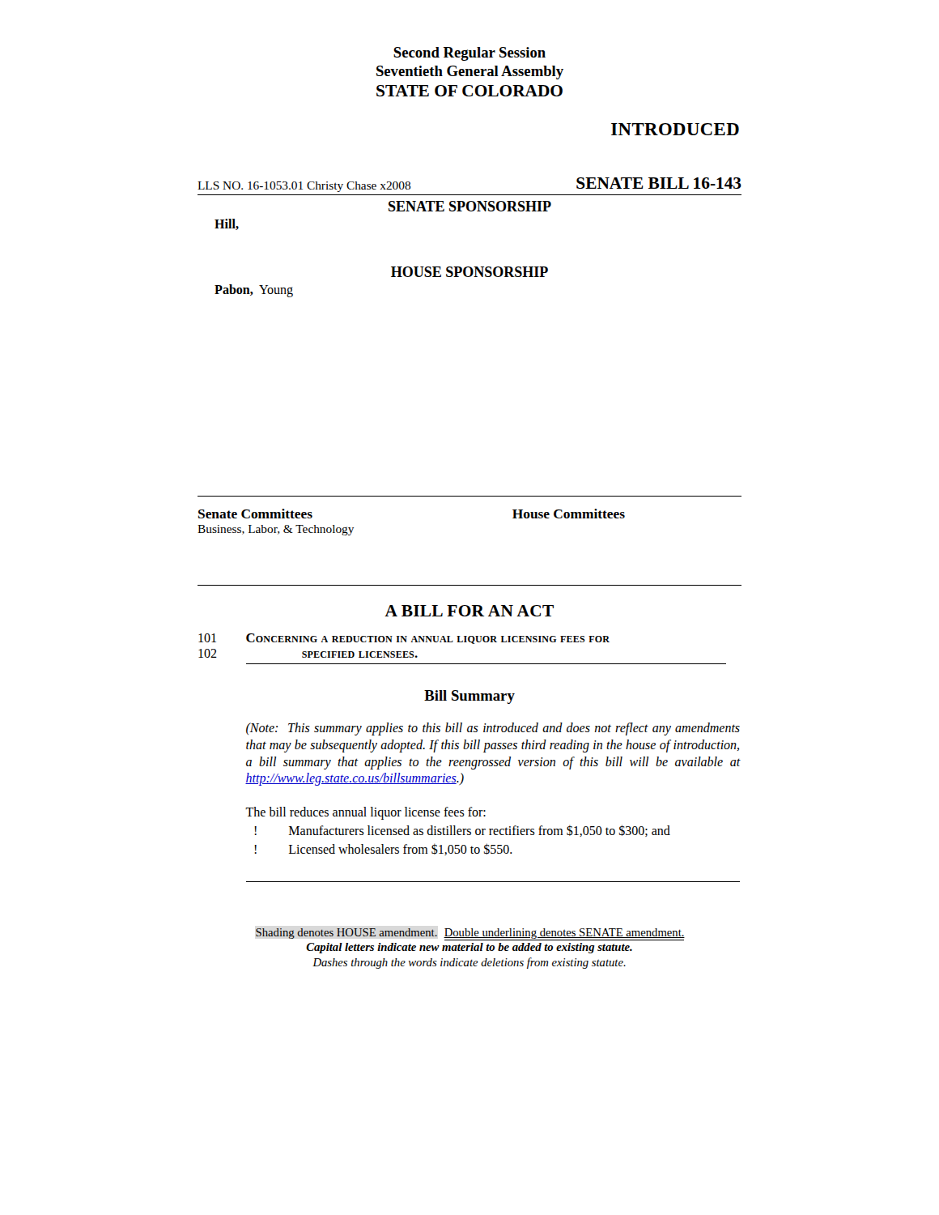Second Regular Session
Seventieth General Assembly
STATE OF COLORADO
INTRODUCED
LLS NO. 16-1053.01 Christy Chase x2008
SENATE BILL 16-143
SENATE SPONSORSHIP
Hill,
HOUSE SPONSORSHIP
Pabon, Young
Senate Committees
Business, Labor, & Technology
House Committees
A BILL FOR AN ACT
101
Concerning a reduction in annual liquor licensing fees for
102
specified licensees.
Bill Summary
(Note: This summary applies to this bill as introduced and does not reflect any amendments that may be subsequently adopted. If this bill passes third reading in the house of introduction, a bill summary that applies to the reengrossed version of this bill will be available at http://www.leg.state.co.us/billsummaries.)
The bill reduces annual liquor license fees for:
!
Manufacturers licensed as distillers or rectifiers from $1,050 to $300; and
!
Licensed wholesalers from $1,050 to $550.
Shading denotes HOUSE amendment. Double underlining denotes SENATE amendment.
Capital letters indicate new material to be added to existing statute.
Dashes through the words indicate deletions from existing statute.